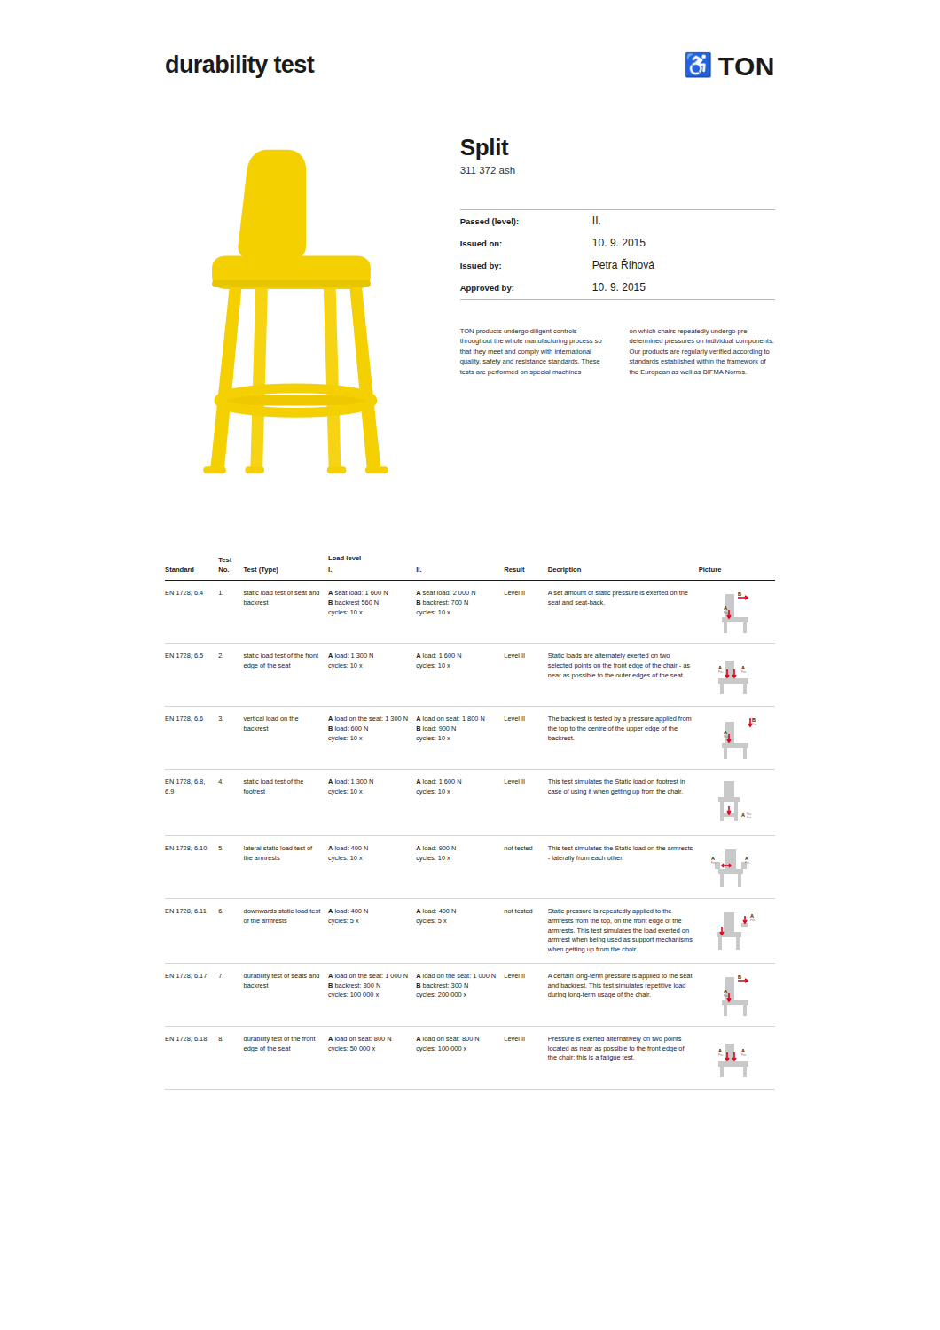durability test
♿TON
Split
311 372 ash
| Passed (level): | II. |
| Issued on: | 10. 9. 2015 |
| Issued by: | Petra Říhová |
| Approved by: | 10. 9. 2015 |
TON products undergo diligent controls throughout the whole manufacturing process so that they meet and comply with international quality, safety and resistance standards. These tests are performed on special machines
on which chairs repeatedly undergo pre-determined pressures on individual components. Our products are regularly verified according to standards established within the framework of the European as well as BIFMA Norms.
| Standard | Test No. | Test (Type) | Load level | Result | Decription | Picture |
| --- | --- | --- | --- | --- | --- | --- |
| I. | II. |
| EN 1728, 6.4 | 1. | static load test of seat and backrest | A seat load: 1 600 N B backrest 560 N cycles: 10 x | A seat load: 2 000 N B backrest: 700 N cycles: 10 x | Level II | A set amount of static pressure is exerted on the seat and seat-back. | B A Pos |
| EN 1728, 6.5 | 2. | static load test of the front edge of the seat | A load: 1 300 N cycles: 10 x | A load: 1 600 N cycles: 10 x | Level II | Static loads are alternately exerted on two selected points on the front edge of the chair - as near as possible to the outer edges of the seat. | A Pos A Pos |
| EN 1728, 6.6 | 3. | vertical load on the backrest | A load on the seat: 1 300 N B load: 600 N cycles: 10 x | A load on seat: 1 800 N B load: 900 N cycles: 10 x | Level II | The backrest is tested by a pressure applied from the top to the centre of the upper edge of the backrest. | B Pos A Pos |
| EN 1728, 6.8, 6.9 | 4. | static load test of the footrest | A load: 1 300 N cycles: 10 x | A load: 1 600 N cycles: 10 x | Level II | This test simulates the Static load on footrest in case of using it when getting up from the chair. | A Pos Pos |
| EN 1728, 6.10 | 5. | lateral static load test of the armrests | A load: 400 N cycles: 10 x | A load: 900 N cycles: 10 x | not tested | This test simulates the Static load on the armrests - laterally from each other. | A Pos A Pos |
| EN 1728, 6.11 | 6. | downwards static load test of the armrests | A load: 400 N cycles: 5 x | A load: 400 N cycles: 5 x | not tested | Static pressure is repeatedly applied to the armrests from the top, on the front edge of the armrests. This test simulates the load exerted on armrest when being used as support mechanisms when getting up from the chair. | A Pos |
| EN 1728, 6.17 | 7. | durability test of seats and backrest | A load on the seat: 1 000 N B backrest: 300 N cycles: 100 000 x | A load on the seat: 1 000 N B backrest: 300 N cycles: 200 000 x | Level II | A certain long-term pressure is applied to the seat and backrest. This test simulates repetitive load during long-term usage of the chair. | B Pos A Pos |
| EN 1728, 6.18 | 8. | durability test of the front edge of the seat | A load on seat: 800 N cycles: 50 000 x | A load on seat: 800 N cycles: 100 000 x | Level II | Pressure is exerted alternatively on two points located as near as possible to the front edge of the chair; this is a fatigue test. | A Pos A Pos |